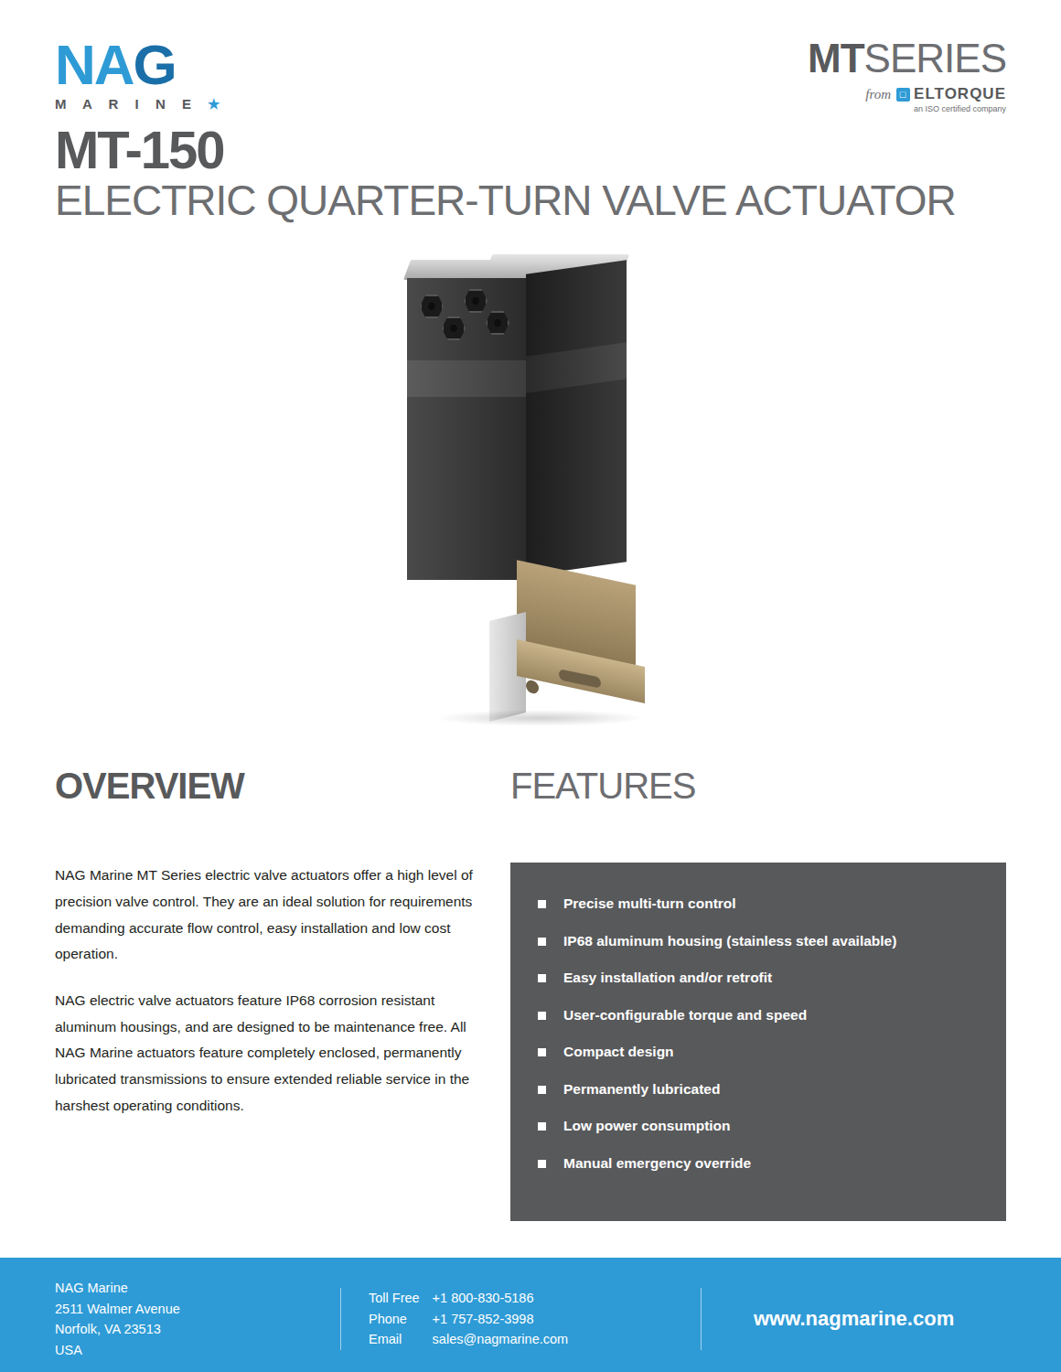NAG
M A R I N E ★
MTSERIES
from □ELTORQUE
an ISO certified company
MT-150
ELECTRIC QUARTER-TURN VALVE ACTUATOR
OVERVIEW
FEATURES
NAG Marine MT Series electric valve actuators offer a high level of precision valve control. They are an ideal solution for requirements demanding accurate flow control, easy installation and low cost operation.
NAG electric valve actuators feature IP68 corrosion resistant aluminum housings, and are designed to be maintenance free. All NAG Marine actuators feature completely enclosed, permanently lubricated transmissions to ensure extended reliable service in the harshest operating conditions.
Precise multi-turn control
IP68 aluminum housing (stainless steel available)
Easy installation and/or retrofit
User-configurable torque and speed
Compact design
Permanently lubricated
Low power consumption
Manual emergency override
NAG Marine
2511 Walmer Avenue
Norfolk, VA 23513
USA
| Toll Free | +1 800-830-5186 |
| Phone | +1 757-852-3998 |
| Email | sales@nagmarine.com |
www.nagmarine.com